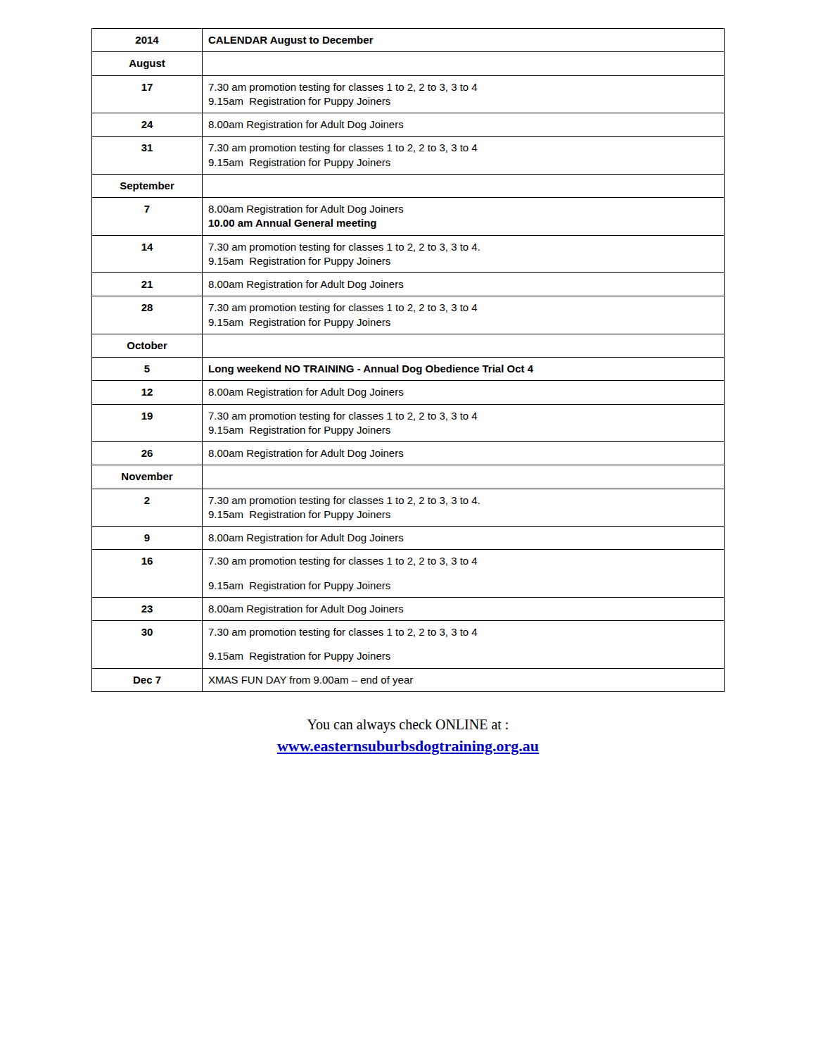| 2014 | CALENDAR August to December |
| August | |
| 17 | 7.30 am promotion testing for classes 1 to 2, 2 to 3, 3 to 4 9.15am Registration for Puppy Joiners |
| 24 | 8.00am Registration for Adult Dog Joiners |
| 31 | 7.30 am promotion testing for classes 1 to 2, 2 to 3, 3 to 4 9.15am Registration for Puppy Joiners |
| September | |
| 7 | 8.00am Registration for Adult Dog Joiners 10.00 am Annual General meeting |
| 14 | 7.30 am promotion testing for classes 1 to 2, 2 to 3, 3 to 4. 9.15am Registration for Puppy Joiners |
| 21 | 8.00am Registration for Adult Dog Joiners |
| 28 | 7.30 am promotion testing for classes 1 to 2, 2 to 3, 3 to 4 9.15am Registration for Puppy Joiners |
| October | |
| 5 | Long weekend NO TRAINING - Annual Dog Obedience Trial Oct 4 |
| 12 | 8.00am Registration for Adult Dog Joiners |
| 19 | 7.30 am promotion testing for classes 1 to 2, 2 to 3, 3 to 4 9.15am Registration for Puppy Joiners |
| 26 | 8.00am Registration for Adult Dog Joiners |
| November | |
| 2 | 7.30 am promotion testing for classes 1 to 2, 2 to 3, 3 to 4. 9.15am Registration for Puppy Joiners |
| 9 | 8.00am Registration for Adult Dog Joiners |
| 16 | 7.30 am promotion testing for classes 1 to 2, 2 to 3, 3 to 4 9.15am Registration for Puppy Joiners |
| 23 | 8.00am Registration for Adult Dog Joiners |
| 30 | 7.30 am promotion testing for classes 1 to 2, 2 to 3, 3 to 4 9.15am Registration for Puppy Joiners |
| Dec 7 | XMAS FUN DAY from 9.00am – end of year |
You can always check ONLINE at :
www.easternsuburbsdogtraining.org.au